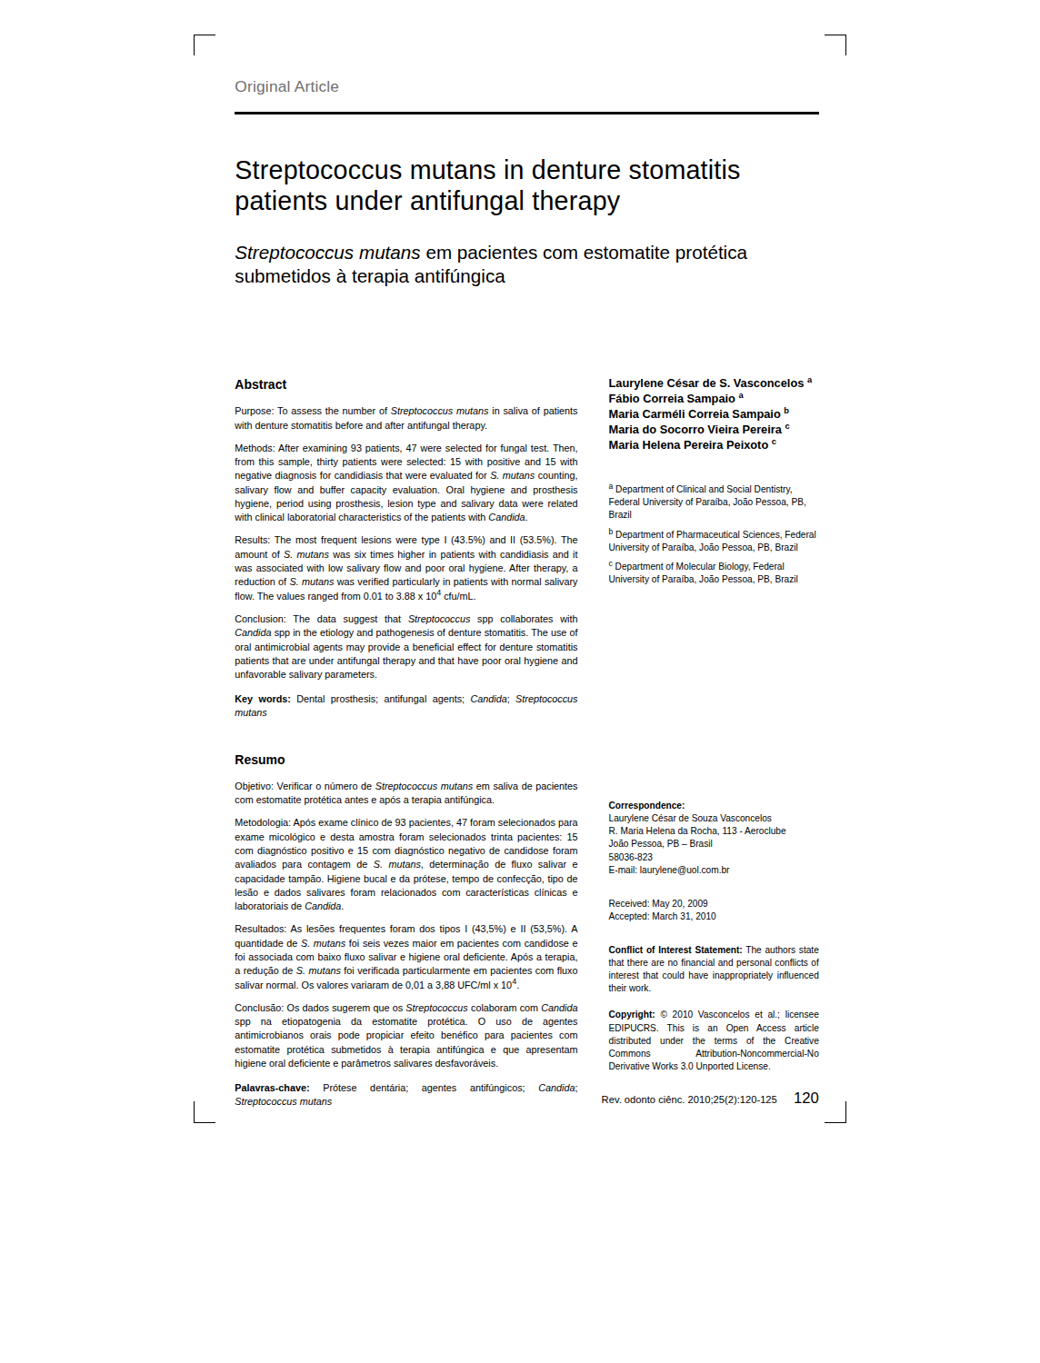Original Article
Streptococcus mutans in denture stomatitis patients under antifungal therapy
Streptococcus mutans em pacientes com estomatite protética submetidos à terapia antifúngica
Abstract
Purpose: To assess the number of Streptococcus mutans in saliva of patients with denture stomatitis before and after antifungal therapy.
Methods: After examining 93 patients, 47 were selected for fungal test. Then, from this sample, thirty patients were selected: 15 with positive and 15 with negative diagnosis for candidiasis that were evaluated for S. mutans counting, salivary flow and buffer capacity evaluation. Oral hygiene and prosthesis hygiene, period using prosthesis, lesion type and salivary data were related with clinical laboratorial characteristics of the patients with Candida.
Results: The most frequent lesions were type I (43.5%) and II (53.5%). The amount of S. mutans was six times higher in patients with candidiasis and it was associated with low salivary flow and poor oral hygiene. After therapy, a reduction of S. mutans was verified particularly in patients with normal salivary flow. The values ranged from 0.01 to 3.88 x 104 cfu/mL.
Conclusion: The data suggest that Streptococcus spp collaborates with Candida spp in the etiology and pathogenesis of denture stomatitis. The use of oral antimicrobial agents may provide a beneficial effect for denture stomatitis patients that are under antifungal therapy and that have poor oral hygiene and unfavorable salivary parameters.
Key words: Dental prosthesis; antifungal agents; Candida; Streptococcus mutans
Resumo
Objetivo: Verificar o número de Streptococcus mutans em saliva de pacientes com estomatite protética antes e após a terapia antifúngica.
Metodologia: Após exame clínico de 93 pacientes, 47 foram selecionados para exame micológico e desta amostra foram selecionados trinta pacientes: 15 com diagnóstico positivo e 15 com diagnóstico negativo de candidose foram avaliados para contagem de S. mutans, determinação de fluxo salivar e capacidade tampão. Higiene bucal e da prótese, tempo de confecção, tipo de lesão e dados salivares foram relacionados com características clínicas e laboratoriais de Candida.
Resultados: As lesões frequentes foram dos tipos I (43,5%) e II (53,5%). A quantidade de S. mutans foi seis vezes maior em pacientes com candidose e foi associada com baixo fluxo salivar e higiene oral deficiente. Após a terapia, a redução de S. mutans foi verificada particularmente em pacientes com fluxo salivar normal. Os valores variaram de 0,01 a 3,88 UFC/ml x 104.
Conclusão: Os dados sugerem que os Streptococcus colaboram com Candida spp na etiopatogenia da estomatite protética. O uso de agentes antimicrobianos orais pode propiciar efeito benéfico para pacientes com estomatite protética submetidos à terapia antifúngica e que apresentam higiene oral deficiente e parâmetros salivares desfavoráveis.
Palavras-chave: Prótese dentária; agentes antifúngicos; Candida; Streptococcus mutans
Laurylene César de S. Vasconcelos a
Fábio Correia Sampaio a
Maria Carméli Correia Sampaio b
Maria do Socorro Vieira Pereira c
Maria Helena Pereira Peixoto c
a Department of Clinical and Social Dentistry, Federal University of Paraíba, João Pessoa, PB, Brazil
b Department of Pharmaceutical Sciences, Federal University of Paraíba, João Pessoa, PB, Brazil
c Department of Molecular Biology, Federal University of Paraíba, João Pessoa, PB, Brazil
Correspondence:
Laurylene César de Souza Vasconcelos
R. Maria Helena da Rocha, 113 - Aeroclube
João Pessoa, PB – Brasil
58036-823
E-mail: laurylene@uol.com.br
Received: May 20, 2009
Accepted: March 31, 2010
Conflict of Interest Statement: The authors state that there are no financial and personal conflicts of interest that could have inappropriately influenced their work.
Copyright: © 2010 Vasconcelos et al.; licensee EDIPUCRS. This is an Open Access article distributed under the terms of the Creative Commons Attribution-Noncommercial-No Derivative Works 3.0 Unported License.
Rev. odonto ciênc. 2010;25(2):120-125 120